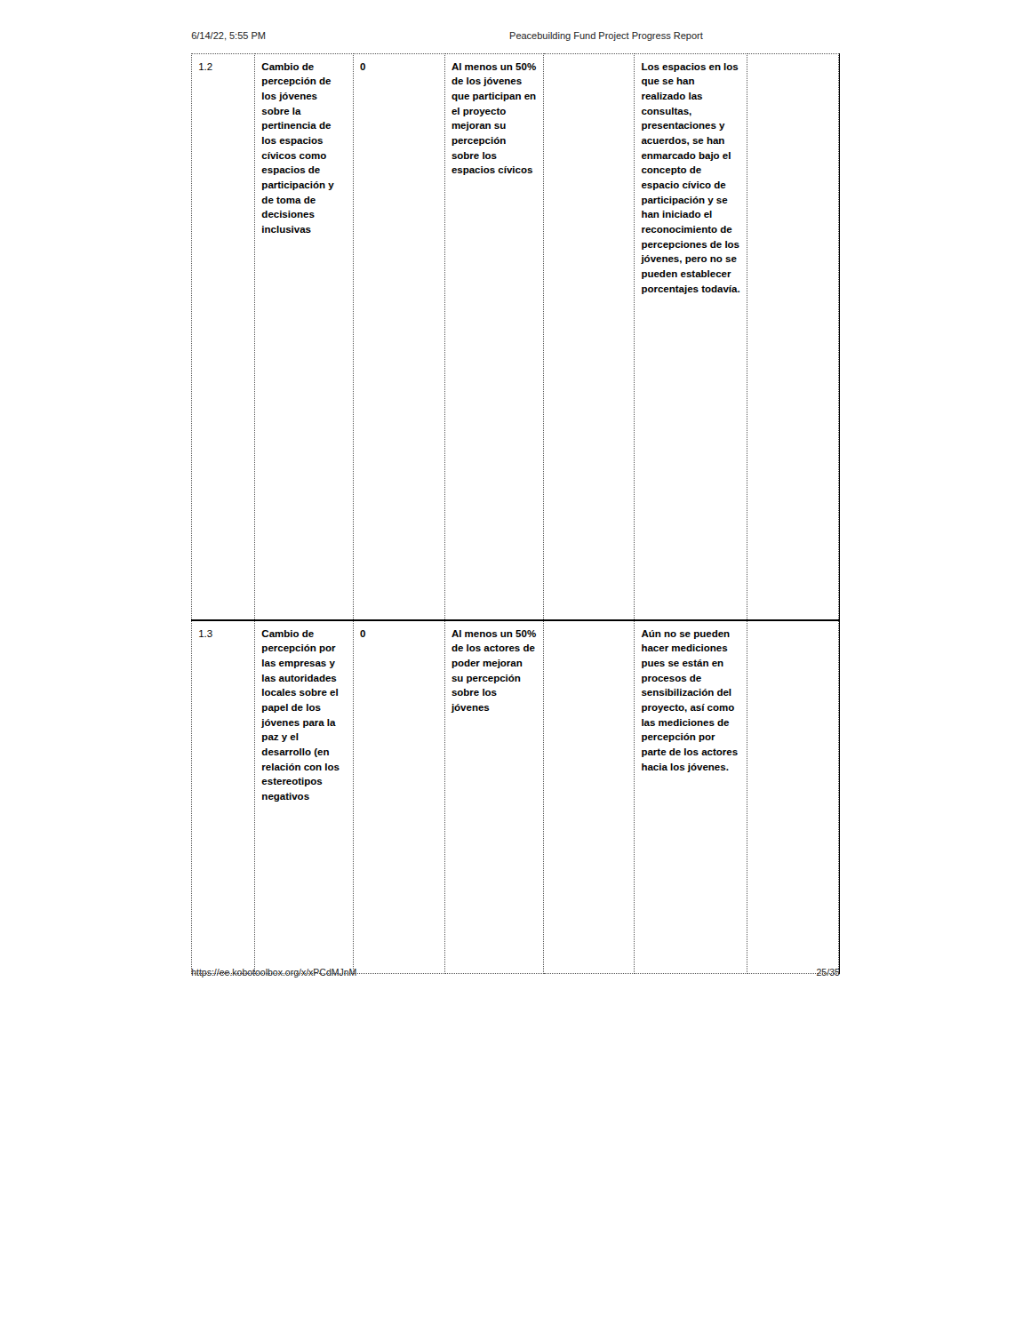6/14/22, 5:55 PM
Peacebuilding Fund Project Progress Report
| 1.2 | Cambio de percepción de los jóvenes sobre la pertinencia de los espacios cívicos como espacios de participación y de toma de decisiones inclusivas | 0 | Al menos un 50% de los jóvenes que participan en el proyecto mejoran su percepción sobre los espacios cívicos | | Los espacios en los que se han realizado las consultas, presentaciones y acuerdos, se han enmarcado bajo el concepto de espacio cívico de participación y se han iniciado el reconocimiento de percepciones de los jóvenes, pero no se pueden establecer porcentajes todavía. | |
| 1.3 | Cambio de percepción por las empresas y las autoridades locales sobre el papel de los jóvenes para la paz y el desarrollo (en relación con los estereotipos negativos | 0 | Al menos un 50% de los actores de poder mejoran su percepción sobre los jóvenes | | Aún no se pueden hacer mediciones pues se están en procesos de sensibilización del proyecto, así como las mediciones de percepción por parte de los actores hacia los jóvenes. | |
https://ee.kobotoolbox.org/x/xPCdMJnM
25/35